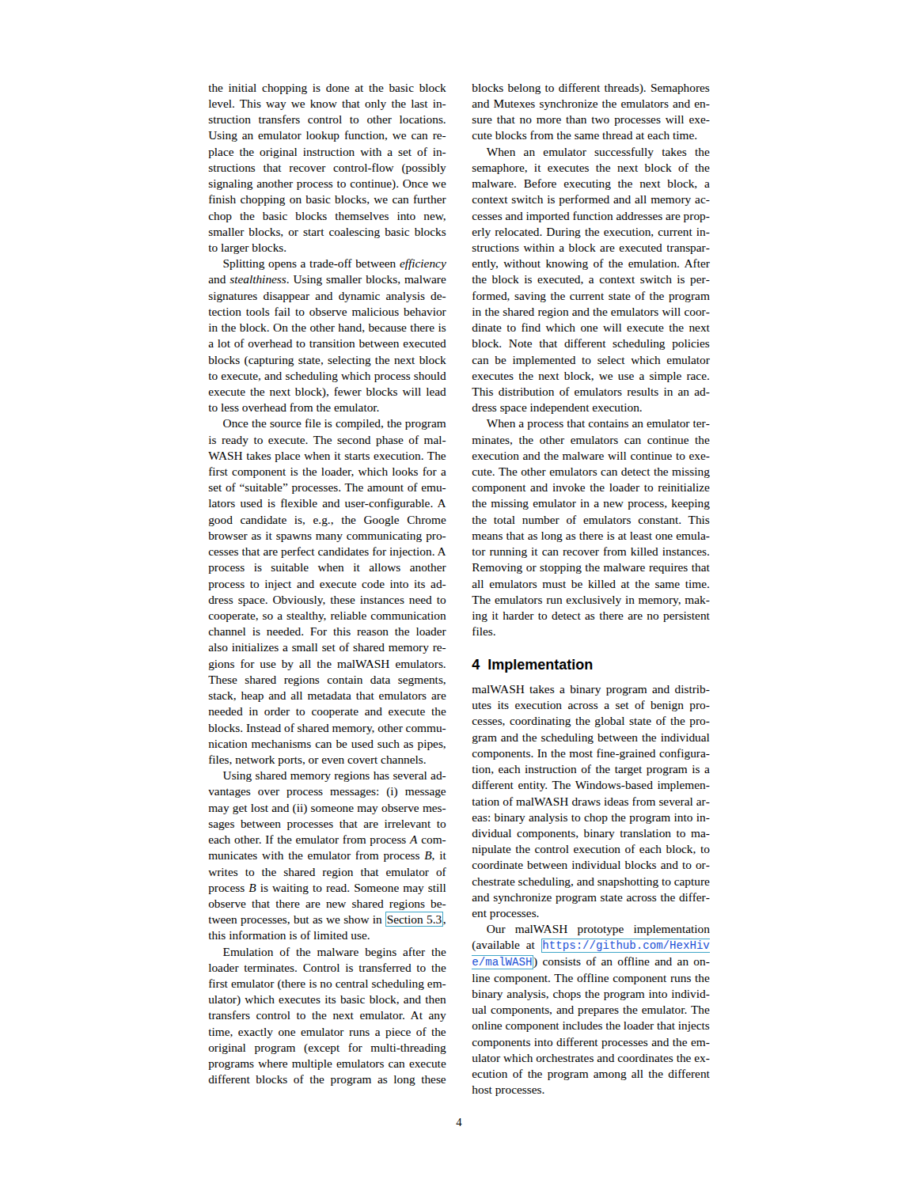the initial chopping is done at the basic block level. This way we know that only the last instruction transfers control to other locations. Using an emulator lookup function, we can replace the original instruction with a set of instructions that recover control-flow (possibly signaling another process to continue). Once we finish chopping on basic blocks, we can further chop the basic blocks themselves into new, smaller blocks, or start coalescing basic blocks to larger blocks.
Splitting opens a trade-off between efficiency and stealthiness. Using smaller blocks, malware signatures disappear and dynamic analysis detection tools fail to observe malicious behavior in the block. On the other hand, because there is a lot of overhead to transition between executed blocks (capturing state, selecting the next block to execute, and scheduling which process should execute the next block), fewer blocks will lead to less overhead from the emulator.
Once the source file is compiled, the program is ready to execute. The second phase of malWASH takes place when it starts execution. The first component is the loader, which looks for a set of “suitable” processes. The amount of emulators used is flexible and user-configurable. A good candidate is, e.g., the Google Chrome browser as it spawns many communicating processes that are perfect candidates for injection. A process is suitable when it allows another process to inject and execute code into its address space. Obviously, these instances need to cooperate, so a stealthy, reliable communication channel is needed. For this reason the loader also initializes a small set of shared memory regions for use by all the malWASH emulators. These shared regions contain data segments, stack, heap and all metadata that emulators are needed in order to cooperate and execute the blocks. Instead of shared memory, other communication mechanisms can be used such as pipes, files, network ports, or even covert channels.
Using shared memory regions has several advantages over process messages: (i) message may get lost and (ii) someone may observe messages between processes that are irrelevant to each other. If the emulator from process A communicates with the emulator from process B, it writes to the shared region that emulator of process B is waiting to read. Someone may still observe that there are new shared regions between processes, but as we show in Section 5.3, this information is of limited use.
Emulation of the malware begins after the loader terminates. Control is transferred to the first emulator (there is no central scheduling emulator) which executes its basic block, and then transfers control to the next emulator. At any time, exactly one emulator runs a piece of the original program (except for multi-threading programs where multiple emulators can execute different blocks of the program as long these blocks belong to different threads). Semaphores and Mutexes synchronize the emulators and ensure that no more than two processes will execute blocks from the same thread at each time.
When an emulator successfully takes the semaphore, it executes the next block of the malware. Before executing the next block, a context switch is performed and all memory accesses and imported function addresses are properly relocated. During the execution, current instructions within a block are executed transparently, without knowing of the emulation. After the block is executed, a context switch is performed, saving the current state of the program in the shared region and the emulators will coordinate to find which one will execute the next block. Note that different scheduling policies can be implemented to select which emulator executes the next block, we use a simple race. This distribution of emulators results in an address space independent execution.
When a process that contains an emulator terminates, the other emulators can continue the execution and the malware will continue to execute. The other emulators can detect the missing component and invoke the loader to reinitialize the missing emulator in a new process, keeping the total number of emulators constant. This means that as long as there is at least one emulator running it can recover from killed instances. Removing or stopping the malware requires that all emulators must be killed at the same time. The emulators run exclusively in memory, making it harder to detect as there are no persistent files.
4 Implementation
malWASH takes a binary program and distributes its execution across a set of benign processes, coordinating the global state of the program and the scheduling between the individual components. In the most fine-grained configuration, each instruction of the target program is a different entity. The Windows-based implementation of malWASH draws ideas from several areas: binary analysis to chop the program into individual components, binary translation to manipulate the control execution of each block, to coordinate between individual blocks and to orchestrate scheduling, and snapshotting to capture and synchronize program state across the different processes.
Our malWASH prototype implementation (available at https://github.com/HexHive/malWASH) consists of an offline and an online component. The offline component runs the binary analysis, chops the program into individual components, and prepares the emulator. The online component includes the loader that injects components into different processes and the emulator which orchestrates and coordinates the execution of the program among all the different host processes.
4